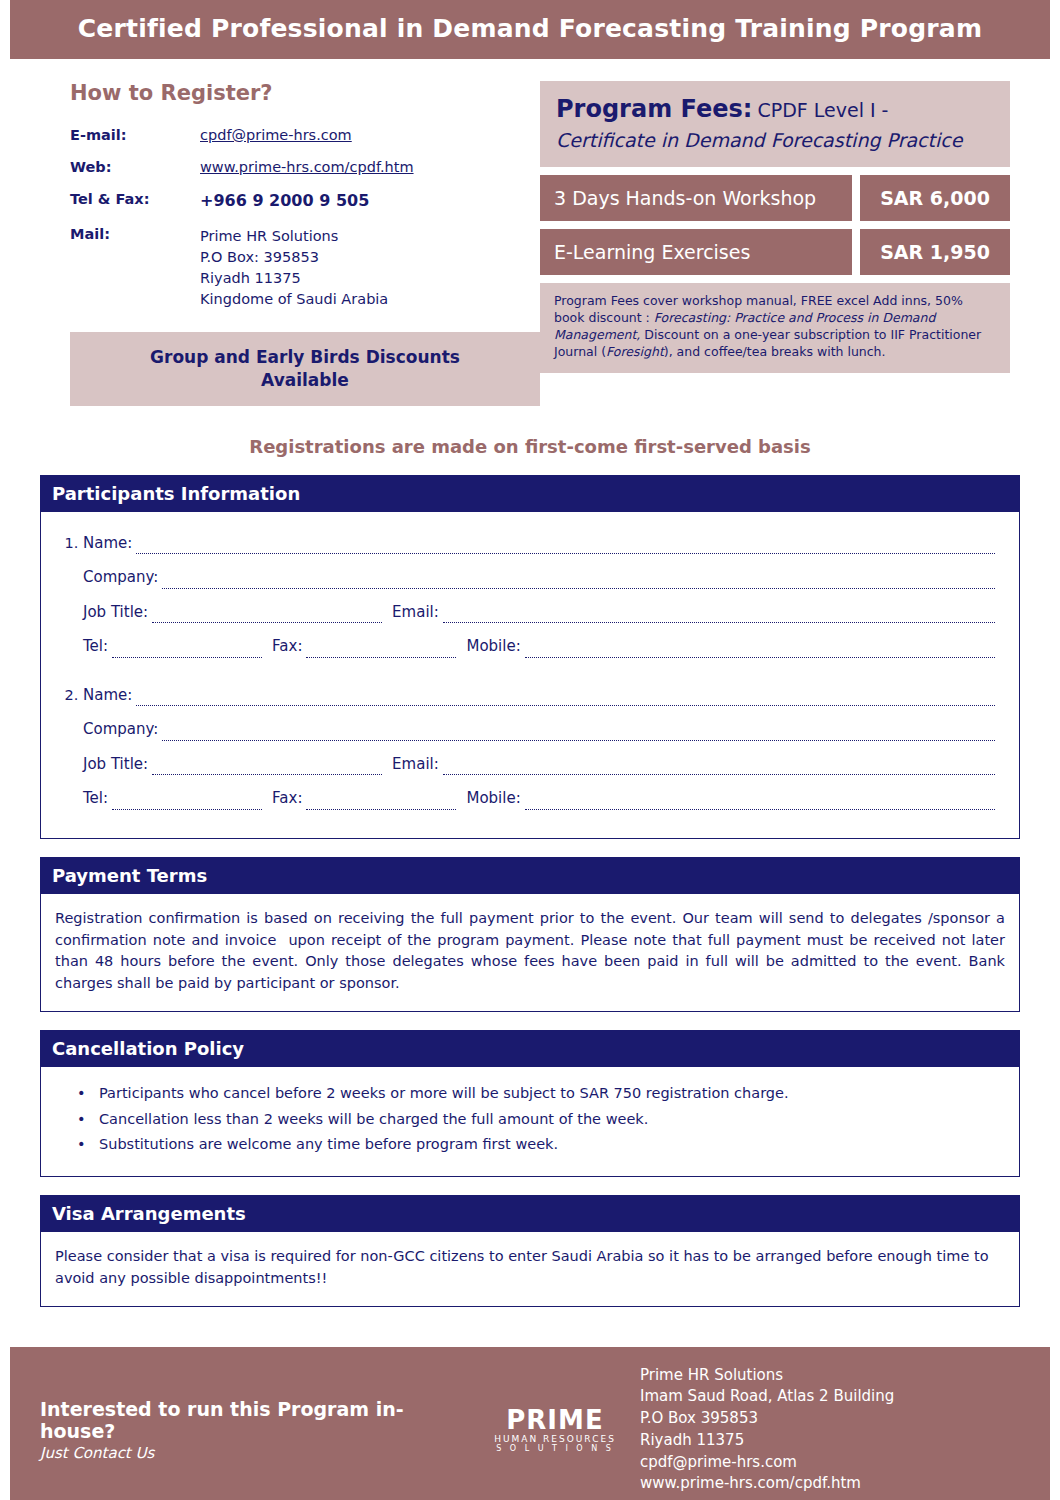Certified Professional in Demand Forecasting Training Program
How to Register?
| E-mail: | cpdf@prime-hrs.com |
| Web: | www.prime-hrs.com/cpdf.htm |
| Tel & Fax: | +966 9 2000 9 505 |
| Mail: | Prime HR Solutions P.O Box: 395853 Riyadh 11375 Kingdome of Saudi Arabia |
Group and Early Birds Discounts
Available
Program Fees: CPDF Level I -
Certificate in Demand Forecasting Practice
3 Days Hands-on Workshop
SAR 6,000
E-Learning Exercises
SAR 1,950
Program Fees cover workshop manual, FREE excel Add inns, 50% book discount : Forecasting: Practice and Process in Demand Management, Discount on a one-year subscription to IIF Practitioner Journal (Foresight), and coffee/tea breaks with lunch.
Registrations are made on first-come first-served basis
Participants Information
Name:
Company:
Job Title: Email:
Tel: Fax: Mobile:
Name:
Company:
Job Title: Email:
Tel: Fax: Mobile:
Payment Terms
Registration confirmation is based on receiving the full payment prior to the event. Our team will send to delegates /sponsor a confirmation note and invoice upon receipt of the program payment. Please note that full payment must be received not later than 48 hours before the event. Only those delegates whose fees have been paid in full will be admitted to the event. Bank charges shall be paid by participant or sponsor.
Cancellation Policy
Participants who cancel before 2 weeks or more will be subject to SAR 750 registration charge.
Cancellation less than 2 weeks will be charged the full amount of the week.
Substitutions are welcome any time before program first week.
Visa Arrangements
Please consider that a visa is required for non-GCC citizens to enter Saudi Arabia so it has to be arranged before enough time to avoid any possible disappointments!!
Interested to run this Program in-house?
Just Contact Us
PRIME
HUMAN RESOURCES
S O L U T I O N S
Prime HR Solutions
Imam Saud Road, Atlas 2 Building
P.O Box 395853
Riyadh 11375
cpdf@prime-hrs.com
www.prime-hrs.com/cpdf.htm